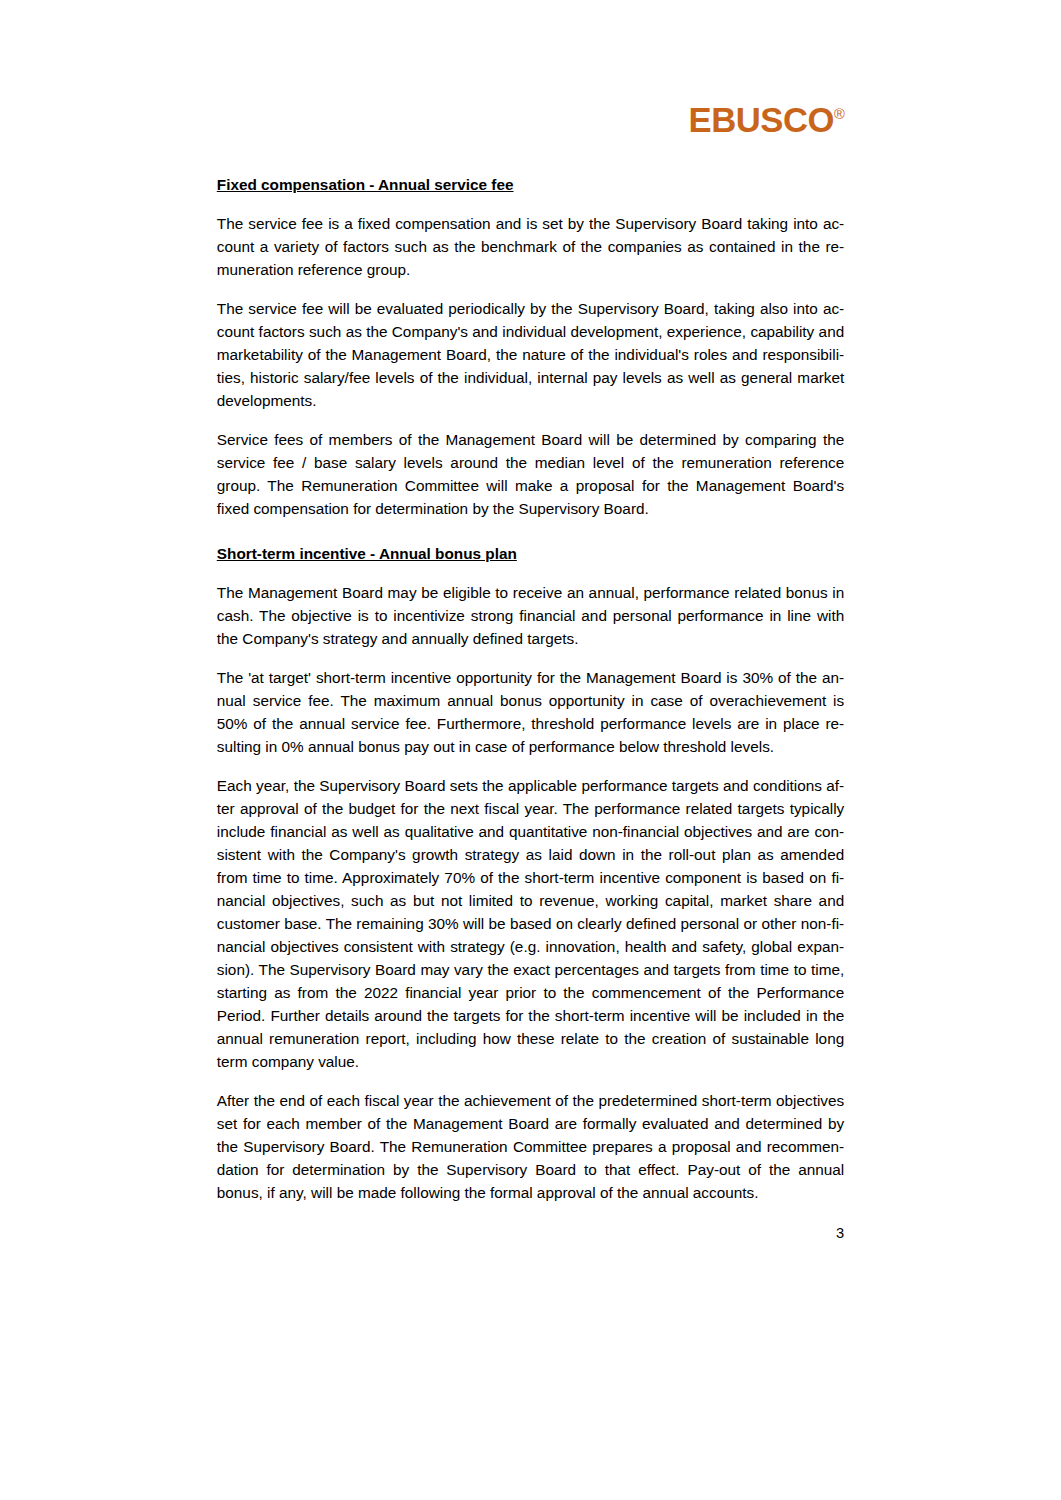EBUSCO®
Fixed compensation - Annual service fee
The service fee is a fixed compensation and is set by the Supervisory Board taking into account a variety of factors such as the benchmark of the companies as contained in the remuneration reference group.
The service fee will be evaluated periodically by the Supervisory Board, taking also into account factors such as the Company's and individual development, experience, capability and marketability of the Management Board, the nature of the individual's roles and responsibilities, historic salary/fee levels of the individual, internal pay levels as well as general market developments.
Service fees of members of the Management Board will be determined by comparing the service fee / base salary levels around the median level of the remuneration reference group. The Remuneration Committee will make a proposal for the Management Board's fixed compensation for determination by the Supervisory Board.
Short-term incentive - Annual bonus plan
The Management Board may be eligible to receive an annual, performance related bonus in cash. The objective is to incentivize strong financial and personal performance in line with the Company's strategy and annually defined targets.
The 'at target' short-term incentive opportunity for the Management Board is 30% of the annual service fee. The maximum annual bonus opportunity in case of overachievement is 50% of the annual service fee. Furthermore, threshold performance levels are in place resulting in 0% annual bonus pay out in case of performance below threshold levels.
Each year, the Supervisory Board sets the applicable performance targets and conditions after approval of the budget for the next fiscal year. The performance related targets typically include financial as well as qualitative and quantitative non-financial objectives and are consistent with the Company's growth strategy as laid down in the roll-out plan as amended from time to time. Approximately 70% of the short-term incentive component is based on financial objectives, such as but not limited to revenue, working capital, market share and customer base. The remaining 30% will be based on clearly defined personal or other non-financial objectives consistent with strategy (e.g. innovation, health and safety, global expansion). The Supervisory Board may vary the exact percentages and targets from time to time, starting as from the 2022 financial year prior to the commencement of the Performance Period. Further details around the targets for the short-term incentive will be included in the annual remuneration report, including how these relate to the creation of sustainable long term company value.
After the end of each fiscal year the achievement of the predetermined short-term objectives set for each member of the Management Board are formally evaluated and determined by the Supervisory Board. The Remuneration Committee prepares a proposal and recommendation for determination by the Supervisory Board to that effect. Pay-out of the annual bonus, if any, will be made following the formal approval of the annual accounts.
3